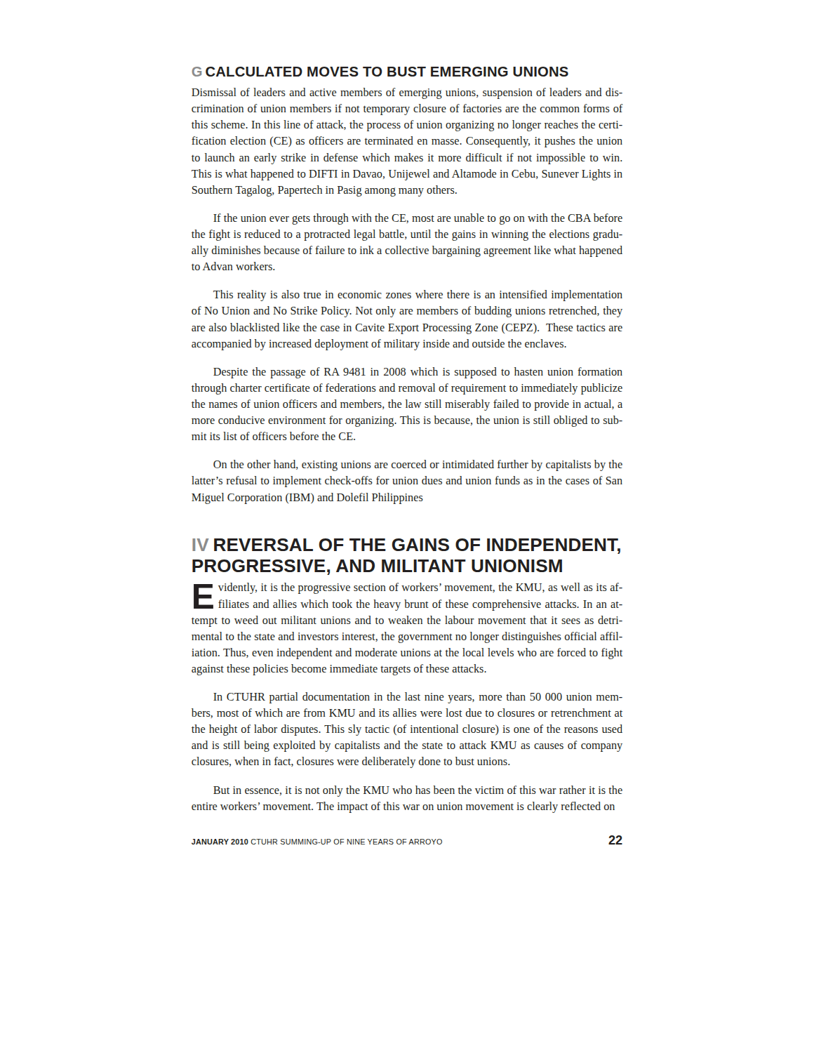GCalculated Moves to Bust Emerging Unions
Dismissal of leaders and active members of emerging unions, suspension of leaders and discrimination of union members if not temporary closure of factories are the common forms of this scheme. In this line of attack, the process of union organizing no longer reaches the certification election (CE) as officers are terminated en masse. Consequently, it pushes the union to launch an early strike in defense which makes it more difficult if not impossible to win. This is what happened to DIFTI in Davao, Unijewel and Altamode in Cebu, Sunever Lights in Southern Tagalog, Papertech in Pasig among many others.
If the union ever gets through with the CE, most are unable to go on with the CBA before the fight is reduced to a protracted legal battle, until the gains in winning the elections gradually diminishes because of failure to ink a collective bargaining agreement like what happened to Advan workers.
This reality is also true in economic zones where there is an intensified implementation of No Union and No Strike Policy. Not only are members of budding unions retrenched, they are also blacklisted like the case in Cavite Export Processing Zone (CEPZ). These tactics are accompanied by increased deployment of military inside and outside the enclaves.
Despite the passage of RA 9481 in 2008 which is supposed to hasten union formation through charter certificate of federations and removal of requirement to immediately publicize the names of union officers and members, the law still miserably failed to provide in actual, a more conducive environment for organizing. This is because, the union is still obliged to submit its list of officers before the CE.
On the other hand, existing unions are coerced or intimidated further by capitalists by the latter’s refusal to implement check-offs for union dues and union funds as in the cases of San Miguel Corporation (IBM) and Dolefil Philippines
IVReversal of the Gains of Independent, Progressive, and Militant Unionism
Evidently, it is the progressive section of workers’ movement, the KMU, as well as its affiliates and allies which took the heavy brunt of these comprehensive attacks. In an attempt to weed out militant unions and to weaken the labour movement that it sees as detrimental to the state and investors interest, the government no longer distinguishes official affiliation. Thus, even independent and moderate unions at the local levels who are forced to fight against these policies become immediate targets of these attacks.
In CTUHR partial documentation in the last nine years, more than 50 000 union members, most of which are from KMU and its allies were lost due to closures or retrenchment at the height of labor disputes. This sly tactic (of intentional closure) is one of the reasons used and is still being exploited by capitalists and the state to attack KMU as causes of company closures, when in fact, closures were deliberately done to bust unions.
But in essence, it is not only the KMU who has been the victim of this war rather it is the entire workers’ movement. The impact of this war on union movement is clearly reflected on
January 2010 CTUHR Summing-up of Nine Years of Arroyo
22